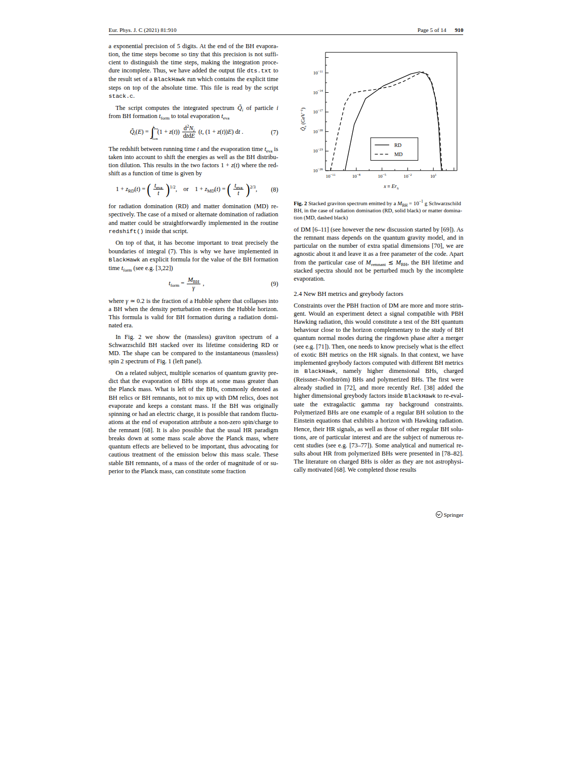Eur. Phys. J. C (2021) 81:910
Page 5 of 14 910
a exponential precision of 5 digits. At the end of the BH evaporation, the time steps become so tiny that this precision is not sufficient to distinguish the time steps, making the integration procedure incomplete. Thus, we have added the output file dts.txt to the result set of a BlackHawk run which contains the explicit time steps on top of the absolute time. This file is read by the script stack.c.
The script computes the integrated spectrum Q̃i of particle i from BH formation tform to total evaporation teva
Q̃i(E) = teva ∫ tform (1 + z(t)) d2Ni dtdE (t, (1 + z(t))E) dt .
(7)
The redshift between running time t and the evaporation time teva is taken into account to shift the energies as well as the BH distribution dilution. This results in the two factors 1 + z(t) where the redshift as a function of time is given by
1 + zRD(t) = ( teva t )1/2, or 1 + zMD(t) = ( teva t )2/3,
(8)
for radiation domination (RD) and matter domination (MD) respectively. The case of a mixed or alternate domination of radiation and matter could be straightforwardly implemented in the routine redshift() inside that script.
On top of that, it has become important to treat precisely the boundaries of integral (7). This is why we have implemented in BlackHawk an explicit formula for the value of the BH formation time tform (see e.g. [3,22])
tform = MBH γ ,
(9)
where γ ≃ 0.2 is the fraction of a Hubble sphere that collapses into a BH when the density perturbation re-enters the Hubble horizon. This formula is valid for BH formation during a radiation dominated era.
In Fig. 2 we show the (massless) graviton spectrum of a Schwarzschild BH stacked over its lifetime considering RD or MD. The shape can be compared to the instantaneous (massless) spin 2 spectrum of Fig. 1 (left panel).
On a related subject, multiple scenarios of quantum gravity predict that the evaporation of BHs stops at some mass greater than the Planck mass. What is left of the BHs, commonly denoted as BH relics or BH remnants, not to mix up with DM relics, does not evaporate and keeps a constant mass. If the BH was originally spinning or had an electric charge, it is possible that random fluctuations at the end of evaporation attribute a non-zero spin/charge to the remnant [68]. It is also possible that the usual HR paradigm breaks down at some mass scale above the Planck mass, where quantum effects are believed to be important, thus advocating for cautious treatment of the emission below this mass scale. These stable BH remnants, of a mass of the order of magnitude of or superior to the Planck mass, can constitute some fraction
10−26 10−23 10−20 10−17 10−14 10−11 10−11 10−8 10−5 10−2 101 Q̃s (GeV−1) x ≡ ErS RD MD
Fig. 2 Stacked graviton spectrum emitted by a MBH = 10−1 g Schwarzschild BH, in the case of radiation domination (RD, solid black) or matter domination (MD, dashed black)
of DM [6–11] (see however the new discussion started by [69]). As the remnant mass depends on the quantum gravity model, and in particular on the number of extra spatial dimensions [70], we are agnostic about it and leave it as a free parameter of the code. Apart from the particular case of Mremnant ≲ MBH, the BH lifetime and stacked spectra should not be perturbed much by the incomplete evaporation.
2.4 New BH metrics and greybody factors
Constraints over the PBH fraction of DM are more and more stringent. Would an experiment detect a signal compatible with PBH Hawking radiation, this would constitute a test of the BH quantum behaviour close to the horizon complementary to the study of BH quantum normal modes during the ringdown phase after a merger (see e.g. [71]). Then, one needs to know precisely what is the effect of exotic BH metrics on the HR signals. In that context, we have implemented greybody factors computed with different BH metrics in BlackHawk, namely higher dimensional BHs, charged (Reissner–Nordström) BHs and polymerized BHs. The first were already studied in [72], and more recently Ref. [38] added the higher dimensional greybody factors inside BlackHawk to re-evaluate the extragalactic gamma ray background constraints. Polymerized BHs are one example of a regular BH solution to the Einstein equations that exhibits a horizon with Hawking radiation. Hence, their HR signals, as well as those of other regular BH solutions, are of particular interest and are the subject of numerous recent studies (see e.g. [73–77]). Some analytical and numerical results about HR from polymerized BHs were presented in [78–82]. The literature on charged BHs is older as they are not astrophysically motivated [68]. We completed those results
Springer